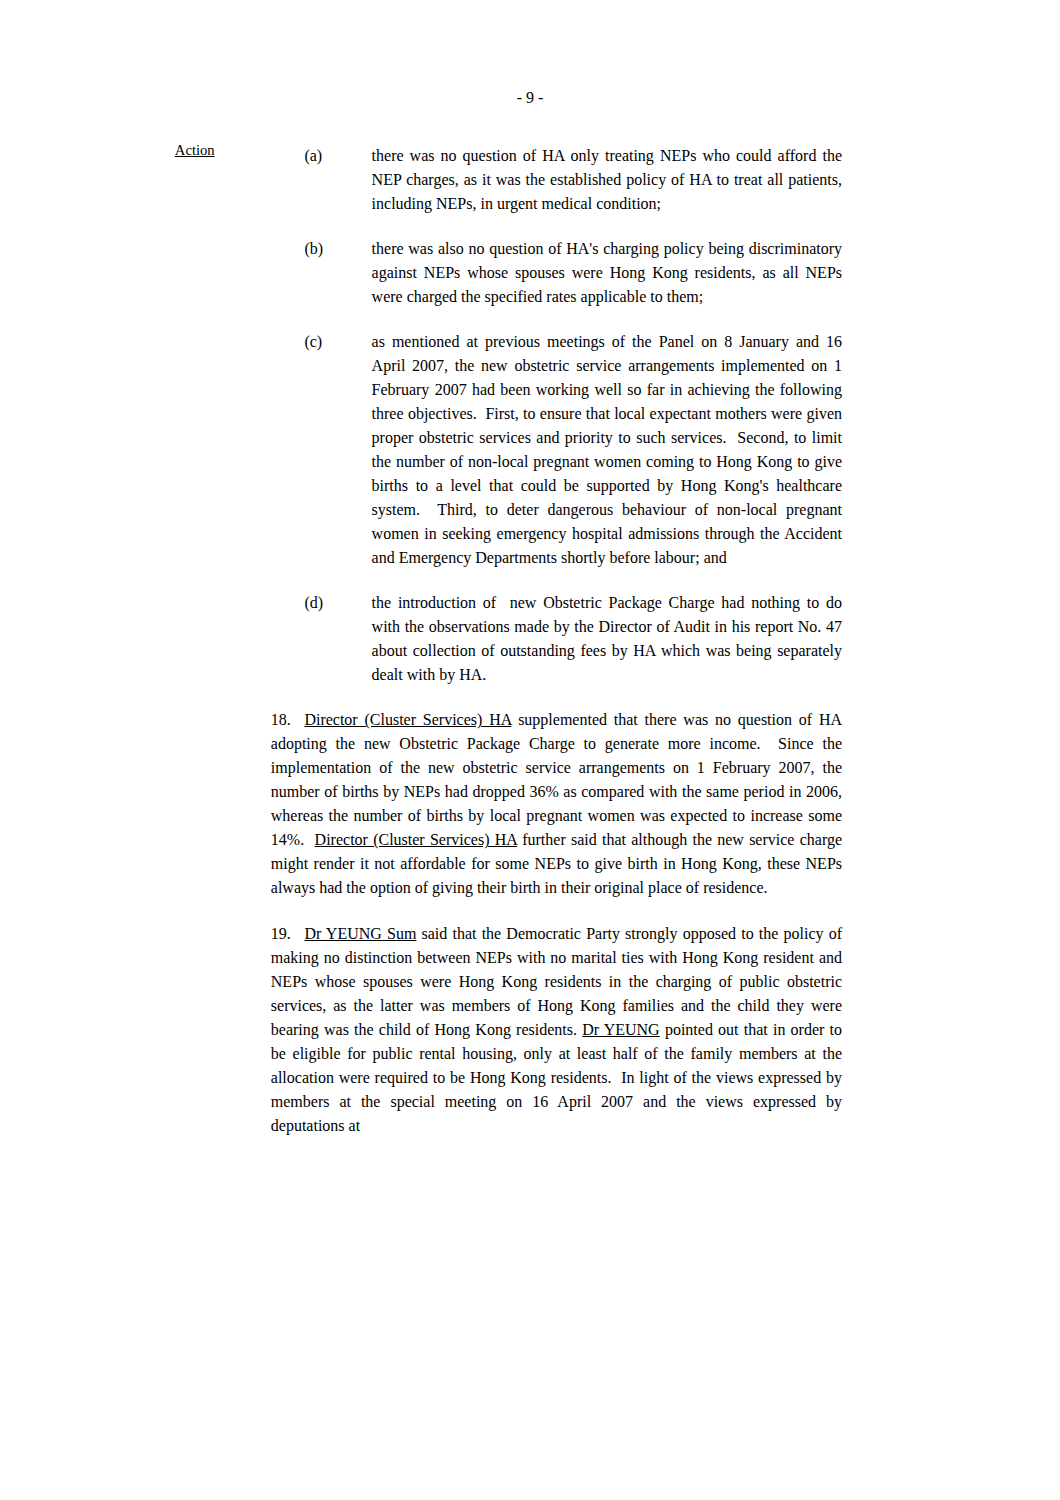- 9 -
Action
(a) there was no question of HA only treating NEPs who could afford the NEP charges, as it was the established policy of HA to treat all patients, including NEPs, in urgent medical condition;
(b) there was also no question of HA's charging policy being discriminatory against NEPs whose spouses were Hong Kong residents, as all NEPs were charged the specified rates applicable to them;
(c) as mentioned at previous meetings of the Panel on 8 January and 16 April 2007, the new obstetric service arrangements implemented on 1 February 2007 had been working well so far in achieving the following three objectives. First, to ensure that local expectant mothers were given proper obstetric services and priority to such services. Second, to limit the number of non-local pregnant women coming to Hong Kong to give births to a level that could be supported by Hong Kong's healthcare system. Third, to deter dangerous behaviour of non-local pregnant women in seeking emergency hospital admissions through the Accident and Emergency Departments shortly before labour; and
(d) the introduction of new Obstetric Package Charge had nothing to do with the observations made by the Director of Audit in his report No. 47 about collection of outstanding fees by HA which was being separately dealt with by HA.
18. Director (Cluster Services) HA supplemented that there was no question of HA adopting the new Obstetric Package Charge to generate more income. Since the implementation of the new obstetric service arrangements on 1 February 2007, the number of births by NEPs had dropped 36% as compared with the same period in 2006, whereas the number of births by local pregnant women was expected to increase some 14%. Director (Cluster Services) HA further said that although the new service charge might render it not affordable for some NEPs to give birth in Hong Kong, these NEPs always had the option of giving their birth in their original place of residence.
19. Dr YEUNG Sum said that the Democratic Party strongly opposed to the policy of making no distinction between NEPs with no marital ties with Hong Kong resident and NEPs whose spouses were Hong Kong residents in the charging of public obstetric services, as the latter was members of Hong Kong families and the child they were bearing was the child of Hong Kong residents. Dr YEUNG pointed out that in order to be eligible for public rental housing, only at least half of the family members at the allocation were required to be Hong Kong residents. In light of the views expressed by members at the special meeting on 16 April 2007 and the views expressed by deputations at